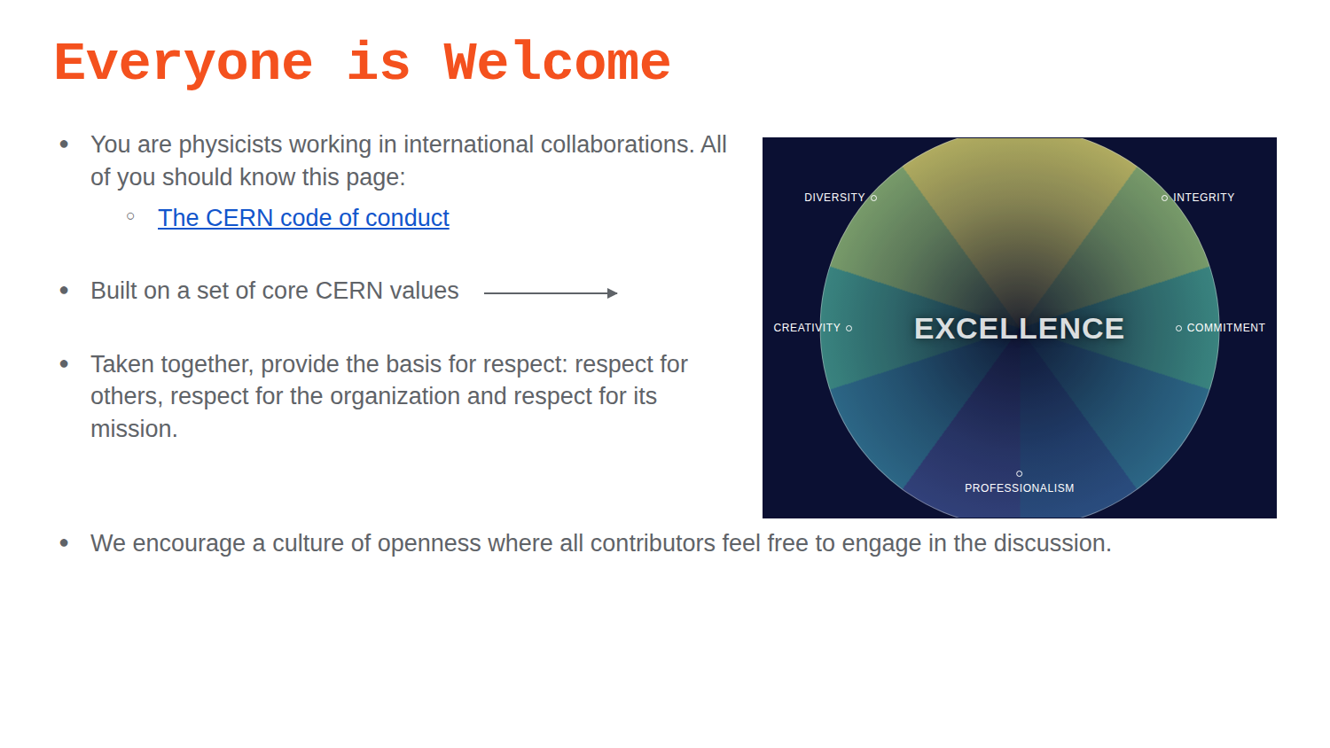Everyone is Welcome
You are physicists working in international collaborations. All of you should know this page:
The CERN code of conduct
Built on a set of core CERN values
Taken together, provide the basis for respect: respect for others, respect for the organization and respect for its mission.
EXCELLENCE
DIVERSITY
INTEGRITY
COMMITMENT
CREATIVITY
PROFESSIONALISM
We encourage a culture of openness where all contributors feel free to engage in the discussion.